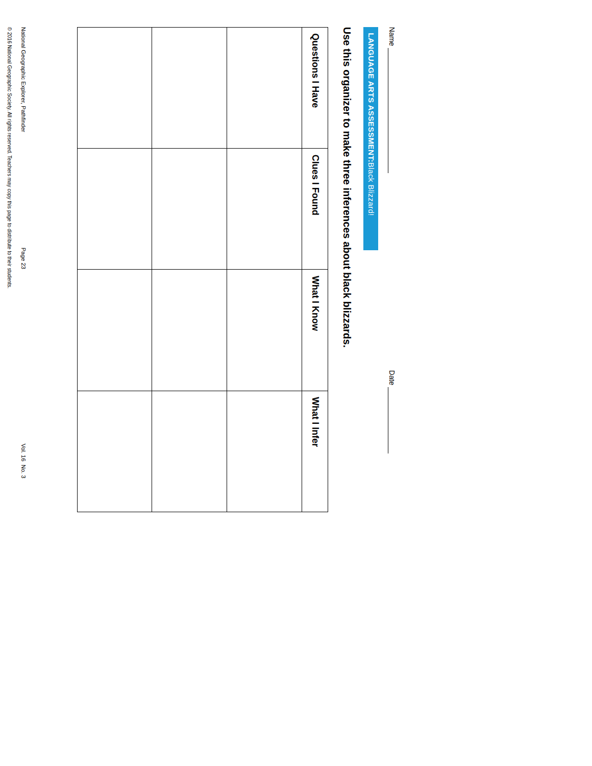Name
Date
LANGUAGE ARTS ASSESSMENT: Black Blizzard!
Use this organizer to make three inferences about black blizzards.
| Questions I Have | Clues I Found | What I Know | What I Infer |
| --- | --- | --- | --- |
National Geographic Explorer, Pathfinder
Page 23
Vol. 16 No. 3
© 2016 National Geographic Society. All rights reserved. Teachers may copy this page to distribute to their students.